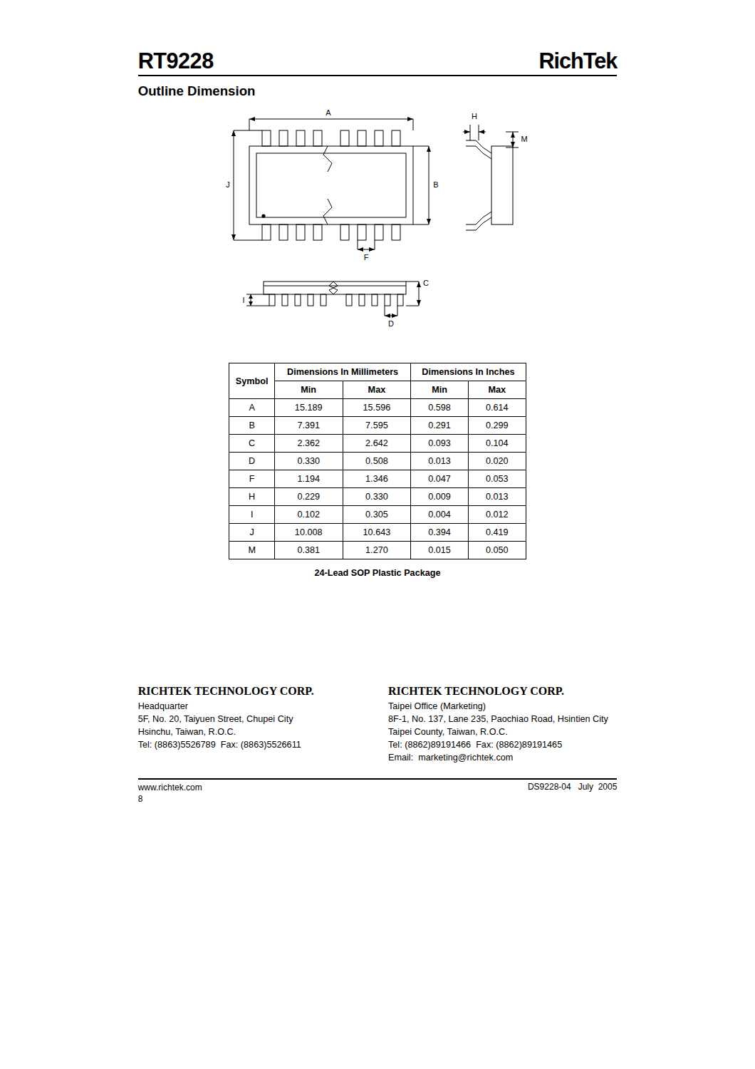RT9228
RichTek
Outline Dimension
A J B F H M I C D
| Symbol | Dimensions In Millimeters | Dimensions In Inches |
| --- | --- | --- |
| Min | Max | Min | Max |
| A | 15.189 | 15.596 | 0.598 | 0.614 |
| B | 7.391 | 7.595 | 0.291 | 0.299 |
| C | 2.362 | 2.642 | 0.093 | 0.104 |
| D | 0.330 | 0.508 | 0.013 | 0.020 |
| F | 1.194 | 1.346 | 0.047 | 0.053 |
| H | 0.229 | 0.330 | 0.009 | 0.013 |
| I | 0.102 | 0.305 | 0.004 | 0.012 |
| J | 10.008 | 10.643 | 0.394 | 0.419 |
| M | 0.381 | 1.270 | 0.015 | 0.050 |
24-Lead SOP Plastic Package
RICHTEK TECHNOLOGY CORP.
Headquarter
5F, No. 20, Taiyuen Street, Chupei City
Hsinchu, Taiwan, R.O.C.
Tel: (8863)5526789 Fax: (8863)5526611
RICHTEK TECHNOLOGY CORP.
Taipei Office (Marketing)
8F-1, No. 137, Lane 235, Paochiao Road, Hsintien City
Taipei County, Taiwan, R.O.C.
Tel: (8862)89191466 Fax: (8862)89191465
Email: marketing@richtek.com
www.richtek.com
8
DS9228-04 July 2005